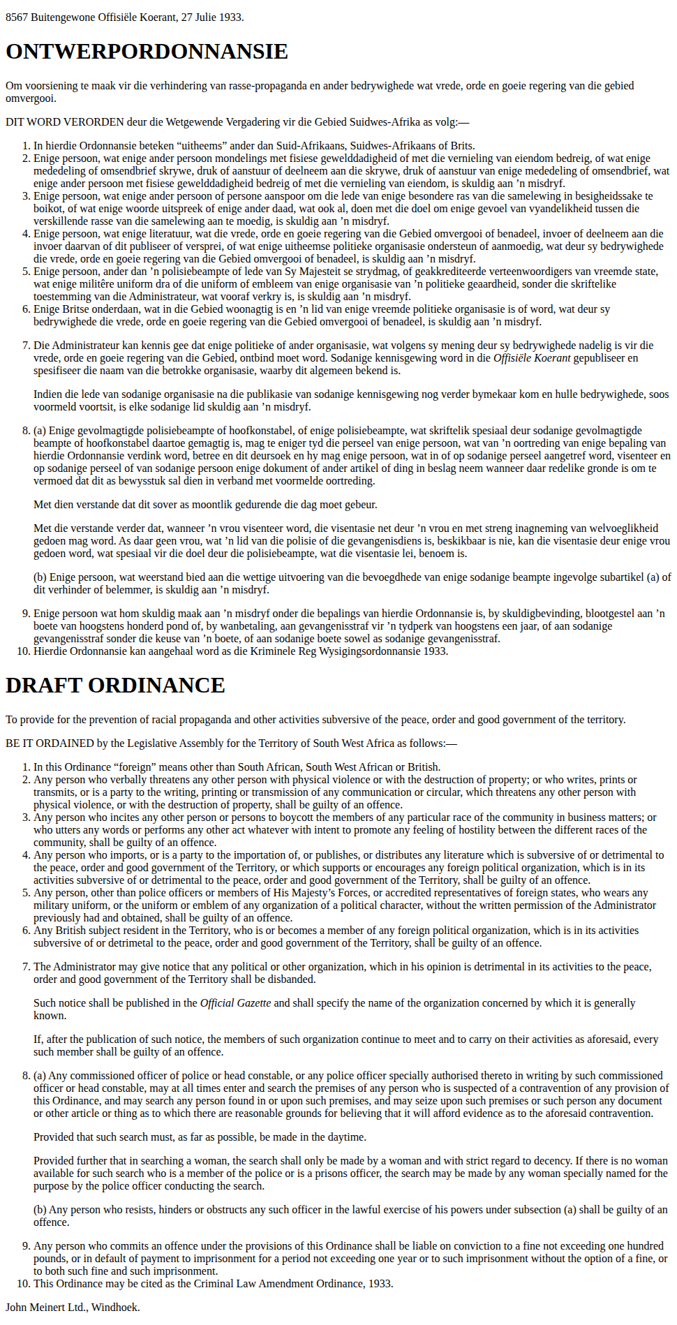8567 Buitengewone Offisiële Koerant, 27 Julie 1933.
ONTWERPORDONNANSIE
Om voorsiening te maak vir die verhindering van rasse-propaganda en ander bedrywighede wat vrede, orde en goeie regering van die gebied omvergooi.
DIT WORD VERORDEN deur die Wetgewende Vergadering vir die Gebied Suidwes-Afrika as volg:—
In hierdie Ordonnansie beteken “uitheems” ander dan Suid-Afrikaans, Suidwes-Afrikaans of Brits.
Enige persoon, wat enige ander persoon mondelings met fisiese gewelddadigheid of met die vernieling van eiendom bedreig, of wat enige mededeling of omsendbrief skrywe, druk of aanstuur of deelneem aan die skrywe, druk of aanstuur van enige mededeling of omsendbrief, wat enige ander persoon met fisiese gewelddadigheid bedreig of met die vernieling van eiendom, is skuldig aan ’n misdryf.
Enige persoon, wat enige ander persoon of persone aanspoor om die lede van enige besondere ras van die samelewing in besigheidssake te boikot, of wat enige woorde uitspreek of enige ander daad, wat ook al, doen met die doel om enige gevoel van vyandelikheid tussen die verskillende rasse van die samelewing aan te moedig, is skuldig aan ’n misdryf.
Enige persoon, wat enige literatuur, wat die vrede, orde en goeie regering van die Gebied omvergooi of benadeel, invoer of deelneem aan die invoer daarvan of dit publiseer of versprei, of wat enige uitheemse politieke organisasie ondersteun of aanmoedig, wat deur sy bedrywighede die vrede, orde en goeie regering van die Gebied omvergooi of benadeel, is skuldig aan ’n misdryf.
Enige persoon, ander dan ’n polisiebeampte of lede van Sy Majesteit se strydmag, of geakkrediteerde verteenwoordigers van vreemde state, wat enige militêre uniform dra of die uniform of embleem van enige organisasie van ’n politieke geaardheid, sonder die skriftelike toestemming van die Administrateur, wat vooraf verkry is, is skuldig aan ’n misdryf.
Enige Britse onderdaan, wat in die Gebied woonagtig is en ’n lid van enige vreemde politieke organisasie is of word, wat deur sy bedrywighede die vrede, orde en goeie regering van die Gebied omvergooi of benadeel, is skuldig aan ’n misdryf.
Die Administrateur kan kennis gee dat enige politieke of ander organisasie, wat volgens sy mening deur sy bedrywighede nadelig is vir die vrede, orde en goeie regering van die Gebied, ontbind moet word. Sodanige kennisgewing word in die Offisiële Koerant gepubliseer en spesifiseer die naam van die betrokke organisasie, waarby dit algemeen bekend is.
Indien die lede van sodanige organisasie na die publikasie van sodanige kennisgewing nog verder bymekaar kom en hulle bedrywighede, soos voormeld voortsit, is elke sodanige lid skuldig aan ’n misdryf.
(a) Enige gevolmagtigde polisiebeampte of hoofkonstabel, of enige polisiebeampte, wat skriftelik spesiaal deur sodanige gevolmagtigde beampte of hoofkonstabel daartoe gemagtig is, mag te eniger tyd die perseel van enige persoon, wat van ’n oortreding van enige bepaling van hierdie Ordonnansie verdink word, betree en dit deursoek en hy mag enige persoon, wat in of op sodanige perseel aangetref word, visenteer en op sodanige perseel of van sodanige persoon enige dokument of ander artikel of ding in beslag neem wanneer daar redelike gronde is om te vermoed dat dit as bewysstuk sal dien in verband met voormelde oortreding.
Met dien verstande dat dit sover as moontlik gedurende die dag moet gebeur.
Met die verstande verder dat, wanneer ’n vrou visenteer word, die visentasie net deur ’n vrou en met streng inagneming van welvoeglikheid gedoen mag word. As daar geen vrou, wat ’n lid van die polisie of die gevangenisdiens is, beskikbaar is nie, kan die visentasie deur enige vrou gedoen word, wat spesiaal vir die doel deur die polisiebeampte, wat die visentasie lei, benoem is.
(b) Enige persoon, wat weerstand bied aan die wettige uitvoering van die bevoegdhede van enige sodanige beampte ingevolge subartikel (a) of dit verhinder of belemmer, is skuldig aan ’n misdryf.
Enige persoon wat hom skuldig maak aan ’n misdryf onder die bepalings van hierdie Ordonnansie is, by skuldigbevinding, blootgestel aan ’n boete van hoogstens honderd pond of, by wanbetaling, aan gevangenisstraf vir ’n tydperk van hoogstens een jaar, of aan sodanige gevangenisstraf sonder die keuse van ’n boete, of aan sodanige boete sowel as sodanige gevangenisstraf.
Hierdie Ordonnansie kan aangehaal word as die Kriminele Reg Wysigingsordonnansie 1933.
DRAFT ORDINANCE
To provide for the prevention of racial propaganda and other activities subversive of the peace, order and good government of the territory.
BE IT ORDAINED by the Legislative Assembly for the Territory of South West Africa as follows:—
In this Ordinance “foreign” means other than South African, South West African or British.
Any person who verbally threatens any other person with physical violence or with the destruction of property; or who writes, prints or transmits, or is a party to the writing, printing or transmission of any communication or circular, which threatens any other person with physical violence, or with the destruction of property, shall be guilty of an offence.
Any person who incites any other person or persons to boycott the members of any particular race of the community in business matters; or who utters any words or performs any other act whatever with intent to promote any feeling of hostility between the different races of the community, shall be guilty of an offence.
Any person who imports, or is a party to the importation of, or publishes, or distributes any literature which is subversive of or detrimental to the peace, order and good government of the Territory, or which supports or encourages any foreign political organization, which is in its activities subversive of or detrimental to the peace, order and good government of the Territory, shall be guilty of an offence.
Any person, other than police officers or members of His Majesty’s Forces, or accredited representatives of foreign states, who wears any military uniform, or the uniform or emblem of any organization of a political character, without the written permission of the Administrator previously had and obtained, shall be guilty of an offence.
Any British subject resident in the Territory, who is or becomes a member of any foreign political organization, which is in its activities subversive of or detrimetal to the peace, order and good government of the Territory, shall be guilty of an offence.
The Administrator may give notice that any political or other organization, which in his opinion is detrimental in its activities to the peace, order and good government of the Territory shall be disbanded.
Such notice shall be published in the Official Gazette and shall specify the name of the organization concerned by which it is generally known.
If, after the publication of such notice, the members of such organization continue to meet and to carry on their activities as aforesaid, every such member shall be guilty of an offence.
(a) Any commissioned officer of police or head constable, or any police officer specially authorised thereto in writing by such commissioned officer or head constable, may at all times enter and search the premises of any person who is suspected of a contravention of any provision of this Ordinance, and may search any person found in or upon such premises, and may seize upon such premises or such person any document or other article or thing as to which there are reasonable grounds for believing that it will afford evidence as to the aforesaid contravention.
Provided that such search must, as far as possible, be made in the daytime.
Provided further that in searching a woman, the search shall only be made by a woman and with strict regard to decency. If there is no woman available for such search who is a member of the police or is a prisons officer, the search may be made by any woman specially named for the purpose by the police officer conducting the search.
(b) Any person who resists, hinders or obstructs any such officer in the lawful exercise of his powers under subsection (a) shall be guilty of an offence.
Any person who commits an offence under the provisions of this Ordinance shall be liable on conviction to a fine not exceeding one hundred pounds, or in default of payment to imprisonment for a period not exceeding one year or to such imprisonment without the option of a fine, or to both such fine and such imprisonment.
This Ordinance may be cited as the Criminal Law Amendment Ordinance, 1933.
John Meinert Ltd., Windhoek.